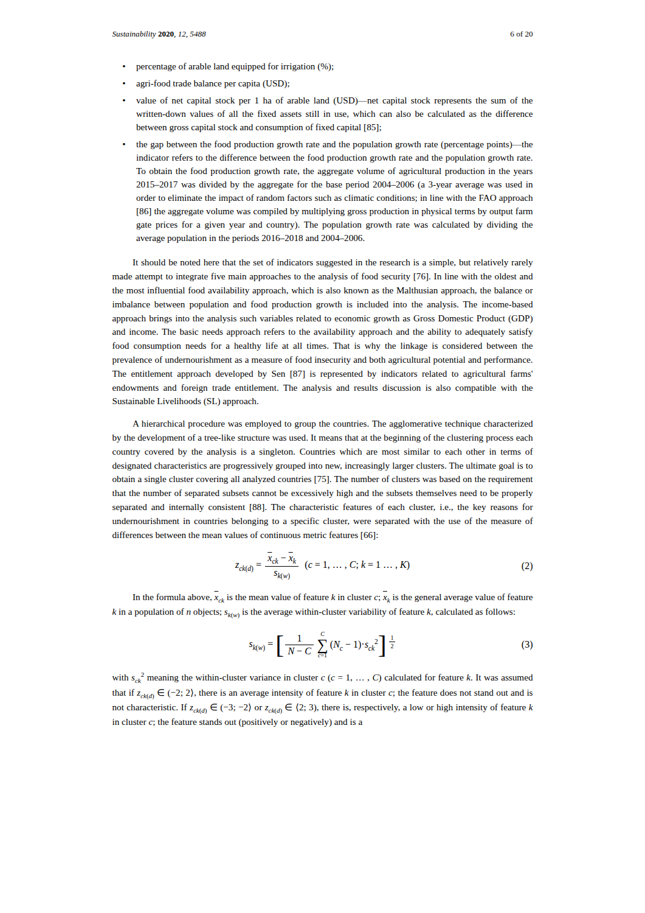Sustainability 2020, 12, 5488
6 of 20
percentage of arable land equipped for irrigation (%);
agri-food trade balance per capita (USD);
value of net capital stock per 1 ha of arable land (USD)—net capital stock represents the sum of the written-down values of all the fixed assets still in use, which can also be calculated as the difference between gross capital stock and consumption of fixed capital [85];
the gap between the food production growth rate and the population growth rate (percentage points)—the indicator refers to the difference between the food production growth rate and the population growth rate. To obtain the food production growth rate, the aggregate volume of agricultural production in the years 2015–2017 was divided by the aggregate for the base period 2004–2006 (a 3-year average was used in order to eliminate the impact of random factors such as climatic conditions; in line with the FAO approach [86] the aggregate volume was compiled by multiplying gross production in physical terms by output farm gate prices for a given year and country). The population growth rate was calculated by dividing the average population in the periods 2016–2018 and 2004–2006.
It should be noted here that the set of indicators suggested in the research is a simple, but relatively rarely made attempt to integrate five main approaches to the analysis of food security [76]. In line with the oldest and the most influential food availability approach, which is also known as the Malthusian approach, the balance or imbalance between population and food production growth is included into the analysis. The income-based approach brings into the analysis such variables related to economic growth as Gross Domestic Product (GDP) and income. The basic needs approach refers to the availability approach and the ability to adequately satisfy food consumption needs for a healthy life at all times. That is why the linkage is considered between the prevalence of undernourishment as a measure of food insecurity and both agricultural potential and performance. The entitlement approach developed by Sen [87] is represented by indicators related to agricultural farms' endowments and foreign trade entitlement. The analysis and results discussion is also compatible with the Sustainable Livelihoods (SL) approach.
A hierarchical procedure was employed to group the countries. The agglomerative technique characterized by the development of a tree-like structure was used. It means that at the beginning of the clustering process each country covered by the analysis is a singleton. Countries which are most similar to each other in terms of designated characteristics are progressively grouped into new, increasingly larger clusters. The ultimate goal is to obtain a single cluster covering all analyzed countries [75]. The number of clusters was based on the requirement that the number of separated subsets cannot be excessively high and the subsets themselves need to be properly separated and internally consistent [88]. The characteristic features of each cluster, i.e., the key reasons for undernourishment in countries belonging to a specific cluster, were separated with the use of the measure of differences between the mean values of continuous metric features [66]:
zck(d) = xck − xk sk(w) (c = 1, … , C; k = 1 … , K) (2)
In the formula above, xck is the mean value of feature k in cluster c; xk is the general average value of feature k in a population of n objects; sk(w) is the average within-cluster variability of feature k, calculated as follows:
sk(w) = [ 1 N − C C ∑ c=1 (Nc − 1)·sck 2 ] 1 2 (3)
with sck 2 meaning the within-cluster variance in cluster c (c = 1, … , C) calculated for feature k. It was assumed that if zck(d) ∈ (−2; 2⟩, there is an average intensity of feature k in cluster c; the feature does not stand out and is not characteristic. If zck(d) ∈ (−3; −2⟩ or zck(d) ∈ ⟨2; 3), there is, respectively, a low or high intensity of feature k in cluster c; the feature stands out (positively or negatively) and is a